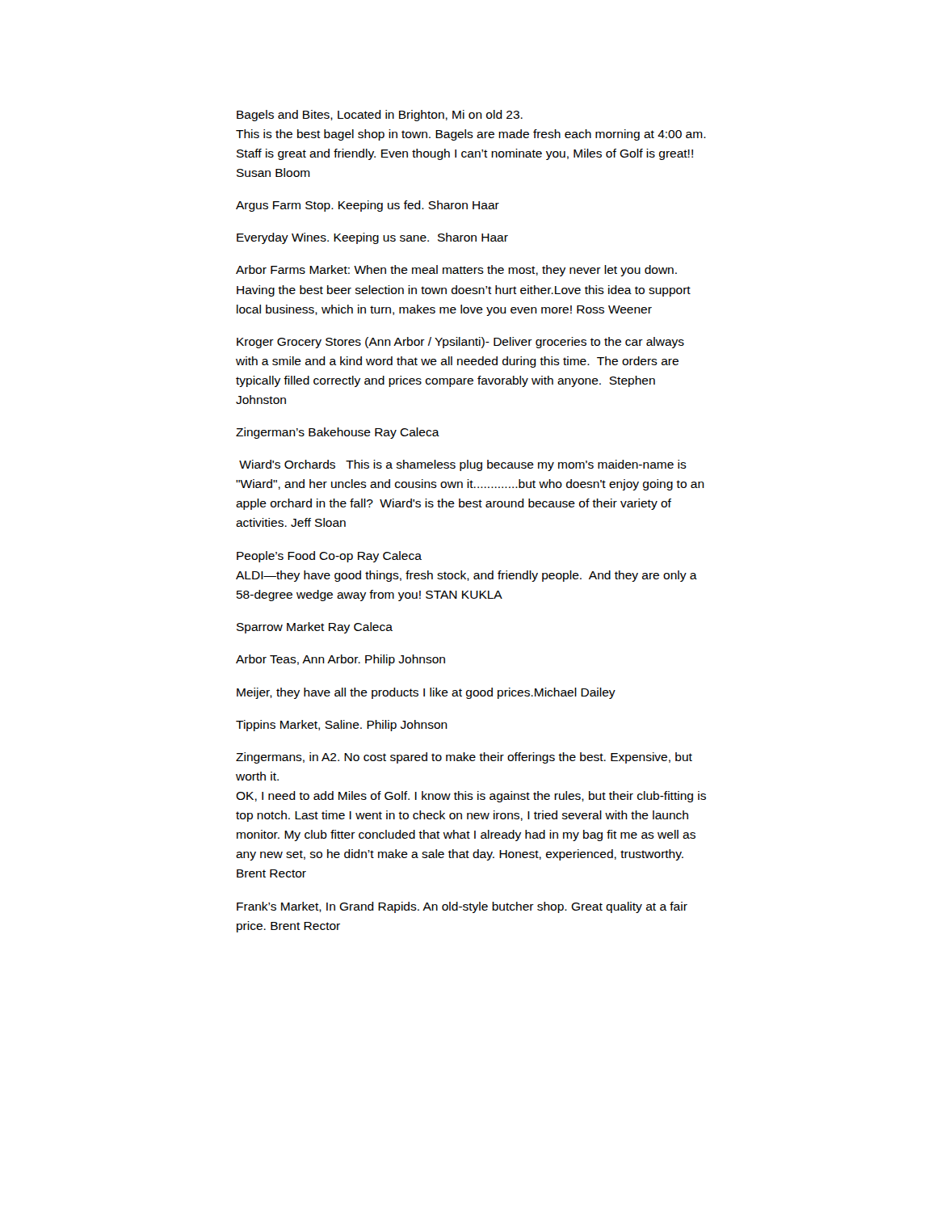Bagels and Bites, Located in Brighton, Mi on old 23.
This is the best bagel shop in town. Bagels are made fresh each morning at 4:00 am. Staff is great and friendly. Even though I can’t nominate you, Miles of Golf is great!! Susan Bloom
Argus Farm Stop. Keeping us fed. Sharon Haar
Everyday Wines. Keeping us sane. Sharon Haar
Arbor Farms Market: When the meal matters the most, they never let you down. Having the best beer selection in town doesn’t hurt either.Love this idea to support local business, which in turn, makes me love you even more! Ross Weener
Kroger Grocery Stores (Ann Arbor / Ypsilanti)- Deliver groceries to the car always with a smile and a kind word that we all needed during this time. The orders are typically filled correctly and prices compare favorably with anyone. Stephen Johnston
Zingerman’s Bakehouse Ray Caleca
Wiard's Orchards This is a shameless plug because my mom's maiden-name is "Wiard", and her uncles and cousins own it.............but who doesn't enjoy going to an apple orchard in the fall? Wiard's is the best around because of their variety of activities. Jeff Sloan
People’s Food Co-op Ray Caleca
ALDI—they have good things, fresh stock, and friendly people. And they are only a 58-degree wedge away from you! STAN KUKLA
Sparrow Market Ray Caleca
Arbor Teas, Ann Arbor. Philip Johnson
Meijer, they have all the products I like at good prices.Michael Dailey
Tippins Market, Saline. Philip Johnson
Zingermans, in A2. No cost spared to make their offerings the best. Expensive, but worth it.
OK, I need to add Miles of Golf. I know this is against the rules, but their club-fitting is top notch. Last time I went in to check on new irons, I tried several with the launch monitor. My club fitter concluded that what I already had in my bag fit me as well as any new set, so he didn’t make a sale that day. Honest, experienced, trustworthy. Brent Rector
Frank’s Market, In Grand Rapids. An old-style butcher shop. Great quality at a fair price. Brent Rector